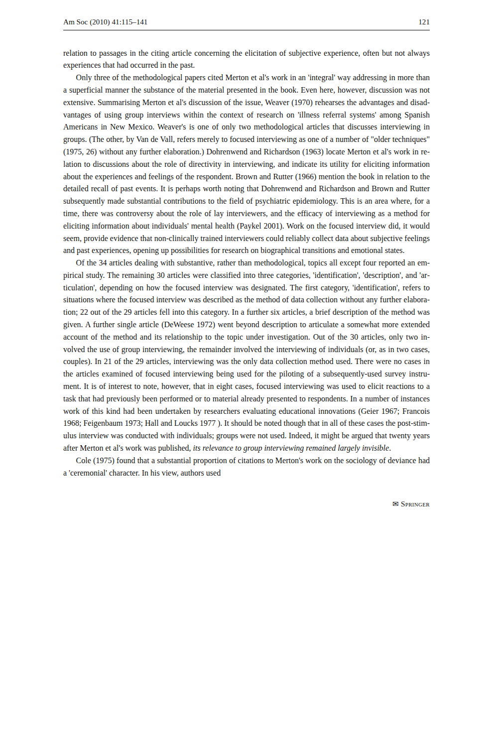Am Soc (2010) 41:115–141 121
relation to passages in the citing article concerning the elicitation of subjective experience, often but not always experiences that had occurred in the past.
Only three of the methodological papers cited Merton et al's work in an 'integral' way addressing in more than a superficial manner the substance of the material presented in the book. Even here, however, discussion was not extensive. Summarising Merton et al's discussion of the issue, Weaver (1970) rehearses the advantages and disadvantages of using group interviews within the context of research on 'illness referral systems' among Spanish Americans in New Mexico. Weaver's is one of only two methodological articles that discusses interviewing in groups. (The other, by Van de Vall, refers merely to focused interviewing as one of a number of "older techniques" (1975, 26) without any further elaboration.) Dohrenwend and Richardson (1963) locate Merton et al's work in relation to discussions about the role of directivity in interviewing, and indicate its utility for eliciting information about the experiences and feelings of the respondent. Brown and Rutter (1966) mention the book in relation to the detailed recall of past events. It is perhaps worth noting that Dohrenwend and Richardson and Brown and Rutter subsequently made substantial contributions to the field of psychiatric epidemiology. This is an area where, for a time, there was controversy about the role of lay interviewers, and the efficacy of interviewing as a method for eliciting information about individuals' mental health (Paykel 2001). Work on the focused interview did, it would seem, provide evidence that non-clinically trained interviewers could reliably collect data about subjective feelings and past experiences, opening up possibilities for research on biographical transitions and emotional states.
Of the 34 articles dealing with substantive, rather than methodological, topics all except four reported an empirical study. The remaining 30 articles were classified into three categories, 'identification', 'description', and 'articulation', depending on how the focused interview was designated. The first category, 'identification', refers to situations where the focused interview was described as the method of data collection without any further elaboration; 22 out of the 29 articles fell into this category. In a further six articles, a brief description of the method was given. A further single article (DeWeese 1972) went beyond description to articulate a somewhat more extended account of the method and its relationship to the topic under investigation. Out of the 30 articles, only two involved the use of group interviewing, the remainder involved the interviewing of individuals (or, as in two cases, couples). In 21 of the 29 articles, interviewing was the only data collection method used. There were no cases in the articles examined of focused interviewing being used for the piloting of a subsequently-used survey instrument. It is of interest to note, however, that in eight cases, focused interviewing was used to elicit reactions to a task that had previously been performed or to material already presented to respondents. In a number of instances work of this kind had been undertaken by researchers evaluating educational innovations (Geier 1967; Francois 1968; Feigenbaum 1973; Hall and Loucks 1977 ). It should be noted though that in all of these cases the post-stimulus interview was conducted with individuals; groups were not used. Indeed, it might be argued that twenty years after Merton et al's work was published, its relevance to group interviewing remained largely invisible.
Cole (1975) found that a substantial proportion of citations to Merton's work on the sociology of deviance had a 'ceremonial' character. In his view, authors used
Springer